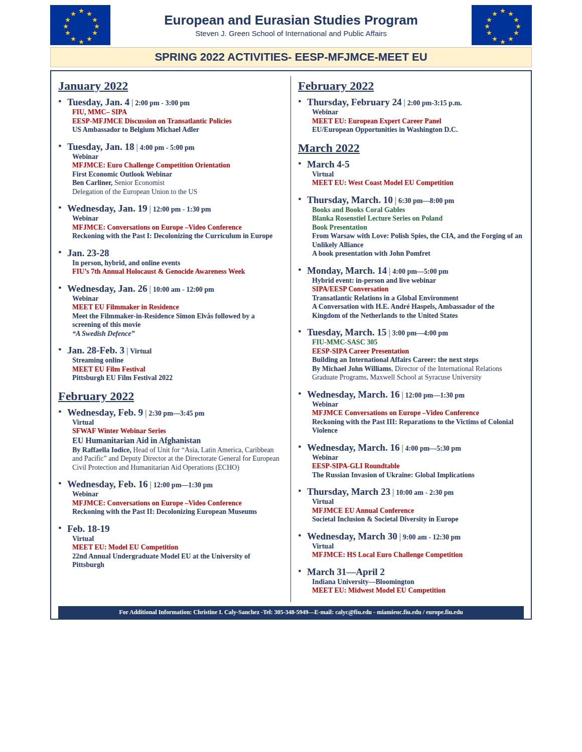★ ★ ★ ★ ★ ★ ★ ★ ★ ★ ★ ★
European and Eurasian Studies Program
Steven J. Green School of International and Public Affairs
★ ★ ★ ★ ★ ★ ★ ★ ★ ★ ★ ★
SPRING 2022 ACTIVITIES- EESP-MFJMCE-MEET EU
January 2022
Tuesday, Jan. 4 | 2:00 pm - 3:00 pm
FIU, MMC– SIPA EESP-MFJMCE Discussion on Transatlantic Policies US Ambassador to Belgium Michael Adler
Tuesday, Jan. 18 | 4:00 pm - 5:00 pm
Webinar MFJMCE: Euro Challenge Competition Orientation First Economic Outlook Webinar Ben Carliner, Senior Economist Delegation of the European Union to the US
Wednesday, Jan. 19 | 12:00 pm - 1:30 pm
Webinar MFJMCE: Conversations on Europe –Video Conference Reckoning with the Past I: Decolonizing the Curriculum in Europe
Jan. 23-28
In person, hybrid, and online events FIU’s 7th Annual Holocaust & Genocide Awareness Week
Wednesday, Jan. 26 | 10:00 am - 12:00 pm
Webinar MEET EU Filmmaker in Residence Meet the Filmmaker-in-Residence Simon Elvås followed by a screening of this movie “A Swedish Defence”
Jan. 28-Feb. 3 | Virtual
Streaming online MEET EU Film Festival Pittsburgh EU Film Festival 2022
February 2022
Wednesday, Feb. 9 | 2:30 pm—3:45 pm
Virtual SFWAF Winter Webinar Series EU Humanitarian Aid in Afghanistan By Raffaella Iodice, Head of Unit for “Asia, Latin America, Caribbean and Pacific” and Deputy Director at the Directorate General for European Civil Protection and Humanitarian Aid Operations (ECHO)
Wednesday, Feb. 16 | 12:00 pm—1:30 pm
Webinar MFJMCE: Conversations on Europe –Video Conference Reckoning with the Past II: Decolonizing European Museums
Feb. 18-19
Virtual MEET EU: Model EU Competition 22nd Annual Undergraduate Model EU at the University of Pittsburgh
February 2022
Thursday, February 24 | 2:00 pm-3:15 p.m.
Webinar MEET EU: European Expert Career Panel EU/European Opportunities in Washington D.C.
March 2022
March 4-5
Virtual MEET EU: West Coast Model EU Competition
Thursday, March. 10 | 6:30 pm—8:00 pm
Books and Books Coral Gables Blanka Rosenstiel Lecture Series on Poland Book Presentation From Warsaw with Love: Polish Spies, the CIA, and the Forging of an Unlikely Alliance A book presentation with John Pomfret
Monday, March. 14 | 4:00 pm—5:00 pm
Hybrid event: in-person and live webinar SIPA/EESP Conversation Transatlantic Relations in a Global Environment A Conversation with H.E. André Haspels, Ambassador of the Kingdom of the Netherlands to the United States
Tuesday, March. 15 | 3:00 pm—4:00 pm
FIU-MMC-SASC 305 EESP-SIPA Career Presentation Building an International Affairs Career: the next steps By Michael John Williams, Director of the International Relations Graduate Programs, Maxwell School at Syracuse University
Wednesday, March. 16 | 12:00 pm—1:30 pm
Webinar MFJMCE Conversations on Europe –Video Conference Reckoning with the Past III: Reparations to the Victims of Colonial Violence
Wednesday, March. 16 | 4:00 pm—5:30 pm
Webinar EESP-SIPA-GLI Roundtable The Russian Invasion of Ukraine: Global Implications
Thursday, March 23 | 10:00 am - 2:30 pm
Virtual MFJMCE EU Annual Conference Societal Inclusion & Societal Diversity in Europe
Wednesday, March 30 | 9:00 am - 12:30 pm
Virtual MFJMCE: HS Local Euro Challenge Competition
March 31—April 2
Indiana University—Bloomington MEET EU: Midwest Model EU Competition
For Additional Information: Christine I. Caly-Sanchez -Tel: 305-348-5949—E-mail: calyc@fiu.edu - miamieuc.fiu.edu / europe.fiu.edu